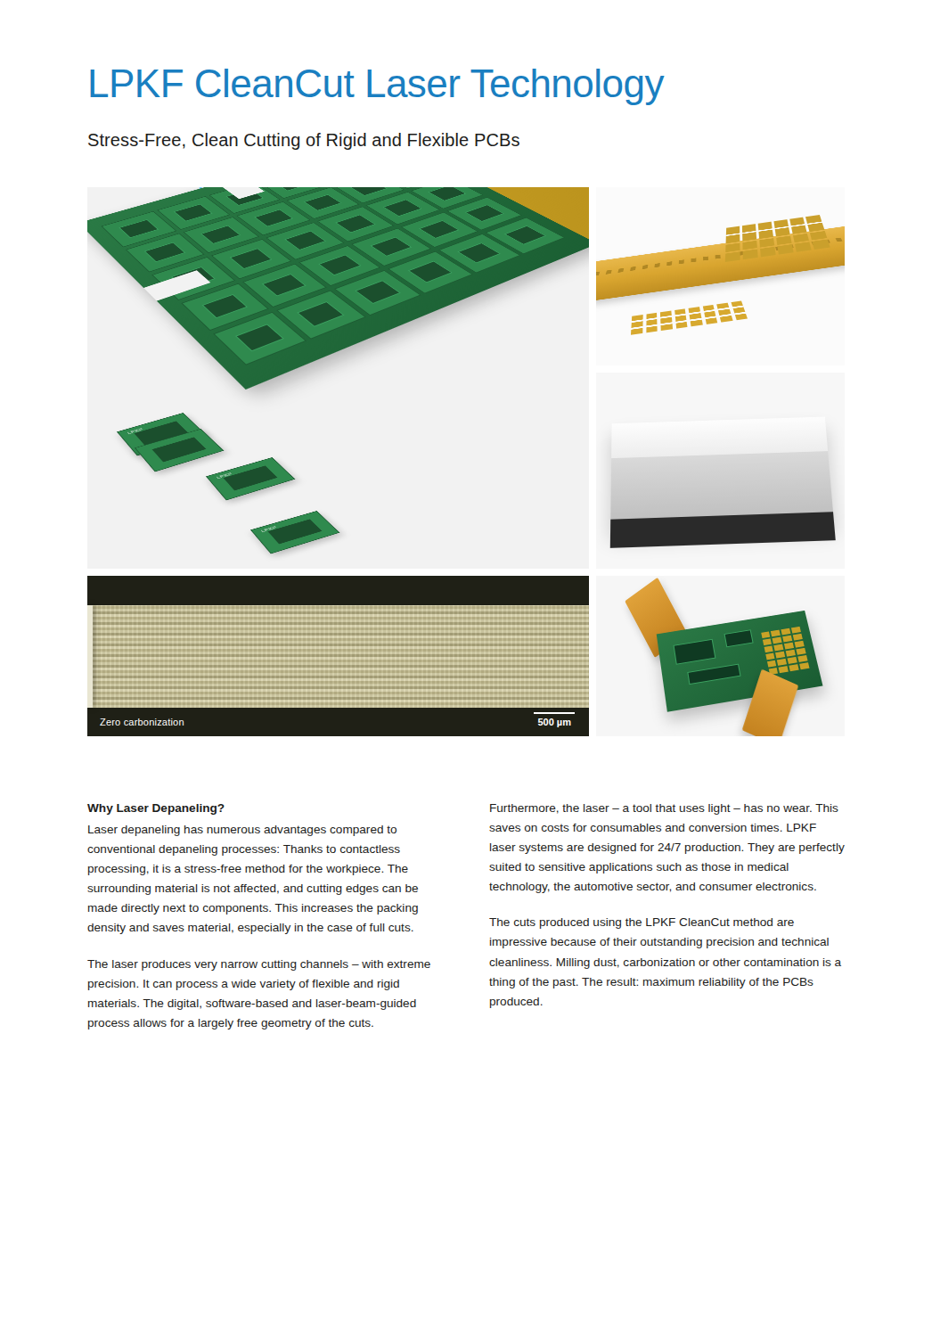LPKF CleanCut Laser Technology
Stress-Free, Clean Cutting of Rigid and Flexible PCBs
save >30%
LPKF
LPKF
LPKF
Zero carbonization
500 µm
Why Laser Depaneling?
Laser depaneling has numerous advantages compared to conventional depaneling processes: Thanks to contactless processing, it is a stress-free method for the workpiece. The surrounding material is not affected, and cutting edges can be made directly next to components. This increases the packing density and saves material, especially in the case of full cuts.
The laser produces very narrow cutting channels – with extreme precision. It can process a wide variety of flexible and rigid materials. The digital, software-based and laser-beam-guided process allows for a largely free geometry of the cuts.
Furthermore, the laser – a tool that uses light – has no wear. This saves on costs for consumables and conversion times. LPKF laser systems are designed for 24/7 production. They are perfectly suited to sensitive applications such as those in medical technology, the automotive sector, and consumer electronics.
The cuts produced using the LPKF CleanCut method are impressive because of their outstanding precision and technical cleanliness. Milling dust, carbonization or other contamination is a thing of the past. The result: maximum reliability of the PCBs produced.